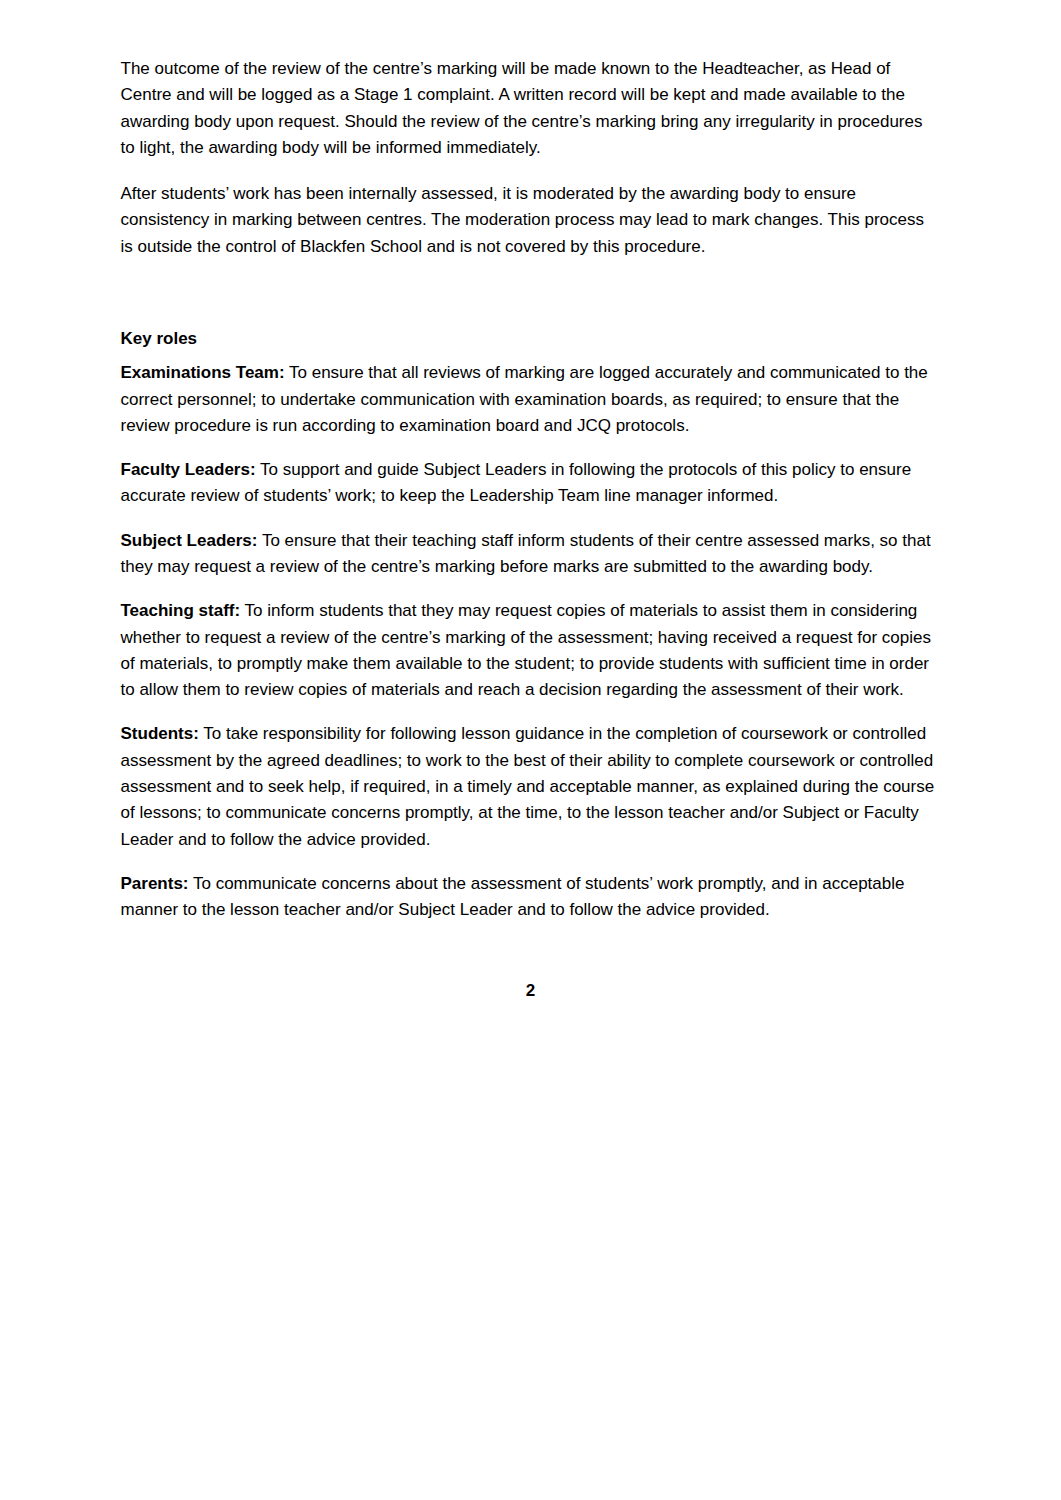The outcome of the review of the centre’s marking will be made known to the Headteacher, as Head of Centre and will be logged as a Stage 1 complaint. A written record will be kept and made available to the awarding body upon request. Should the review of the centre’s marking bring any irregularity in procedures to light, the awarding body will be informed immediately.
After students’ work has been internally assessed, it is moderated by the awarding body to ensure consistency in marking between centres. The moderation process may lead to mark changes. This process is outside the control of Blackfen School and is not covered by this procedure.
Key roles
Examinations Team: To ensure that all reviews of marking are logged accurately and communicated to the correct personnel; to undertake communication with examination boards, as required; to ensure that the review procedure is run according to examination board and JCQ protocols.
Faculty Leaders: To support and guide Subject Leaders in following the protocols of this policy to ensure accurate review of students’ work; to keep the Leadership Team line manager informed.
Subject Leaders: To ensure that their teaching staff inform students of their centre assessed marks, so that they may request a review of the centre’s marking before marks are submitted to the awarding body.
Teaching staff: To inform students that they may request copies of materials to assist them in considering whether to request a review of the centre’s marking of the assessment; having received a request for copies of materials, to promptly make them available to the student; to provide students with sufficient time in order to allow them to review copies of materials and reach a decision regarding the assessment of their work.
Students: To take responsibility for following lesson guidance in the completion of coursework or controlled assessment by the agreed deadlines; to work to the best of their ability to complete coursework or controlled assessment and to seek help, if required, in a timely and acceptable manner, as explained during the course of lessons; to communicate concerns promptly, at the time, to the lesson teacher and/or Subject or Faculty Leader and to follow the advice provided.
Parents: To communicate concerns about the assessment of students’ work promptly, and in acceptable manner to the lesson teacher and/or Subject Leader and to follow the advice provided.
2